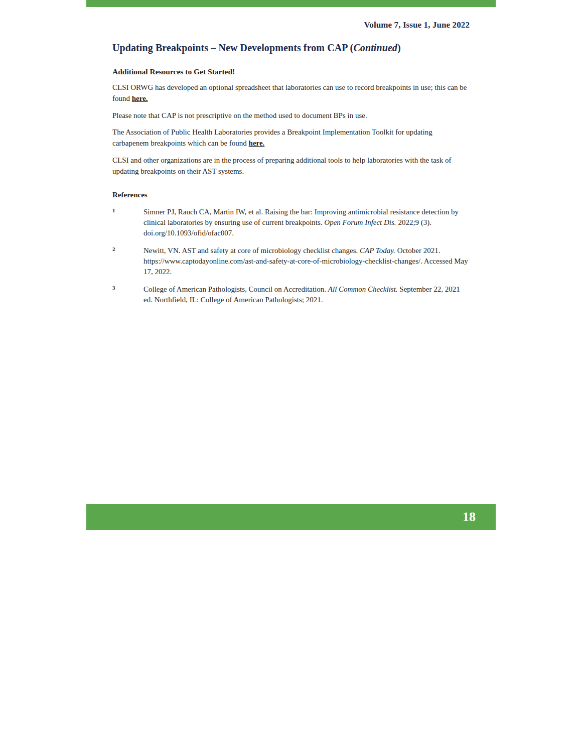Volume 7, Issue 1, June 2022
Updating Breakpoints – New Developments from CAP (Continued)
Additional Resources to Get Started!
CLSI ORWG has developed an optional spreadsheet that laboratories can use to record breakpoints in use; this can be found here.
Please note that CAP is not prescriptive on the method used to document BPs in use.
The Association of Public Health Laboratories provides a Breakpoint Implementation Toolkit for updating carbapenem breakpoints which can be found here.
CLSI and other organizations are in the process of preparing additional tools to help laboratories with the task of updating breakpoints on their AST systems.
References
1 Simner PJ, Rauch CA, Martin IW, et al. Raising the bar: Improving antimicrobial resistance detection by clinical laboratories by ensuring use of current breakpoints. Open Forum Infect Dis. 2022;9 (3). doi.org/10.1093/ofid/ofac007.
2 Newitt, VN. AST and safety at core of microbiology checklist changes. CAP Today. October 2021. https://www.captodayonline.com/ast-and-safety-at-core-of-microbiology-checklist-changes/. Accessed May 17, 2022.
3 College of American Pathologists, Council on Accreditation. All Common Checklist. September 22, 2021 ed. Northfield, IL: College of American Pathologists; 2021.
18